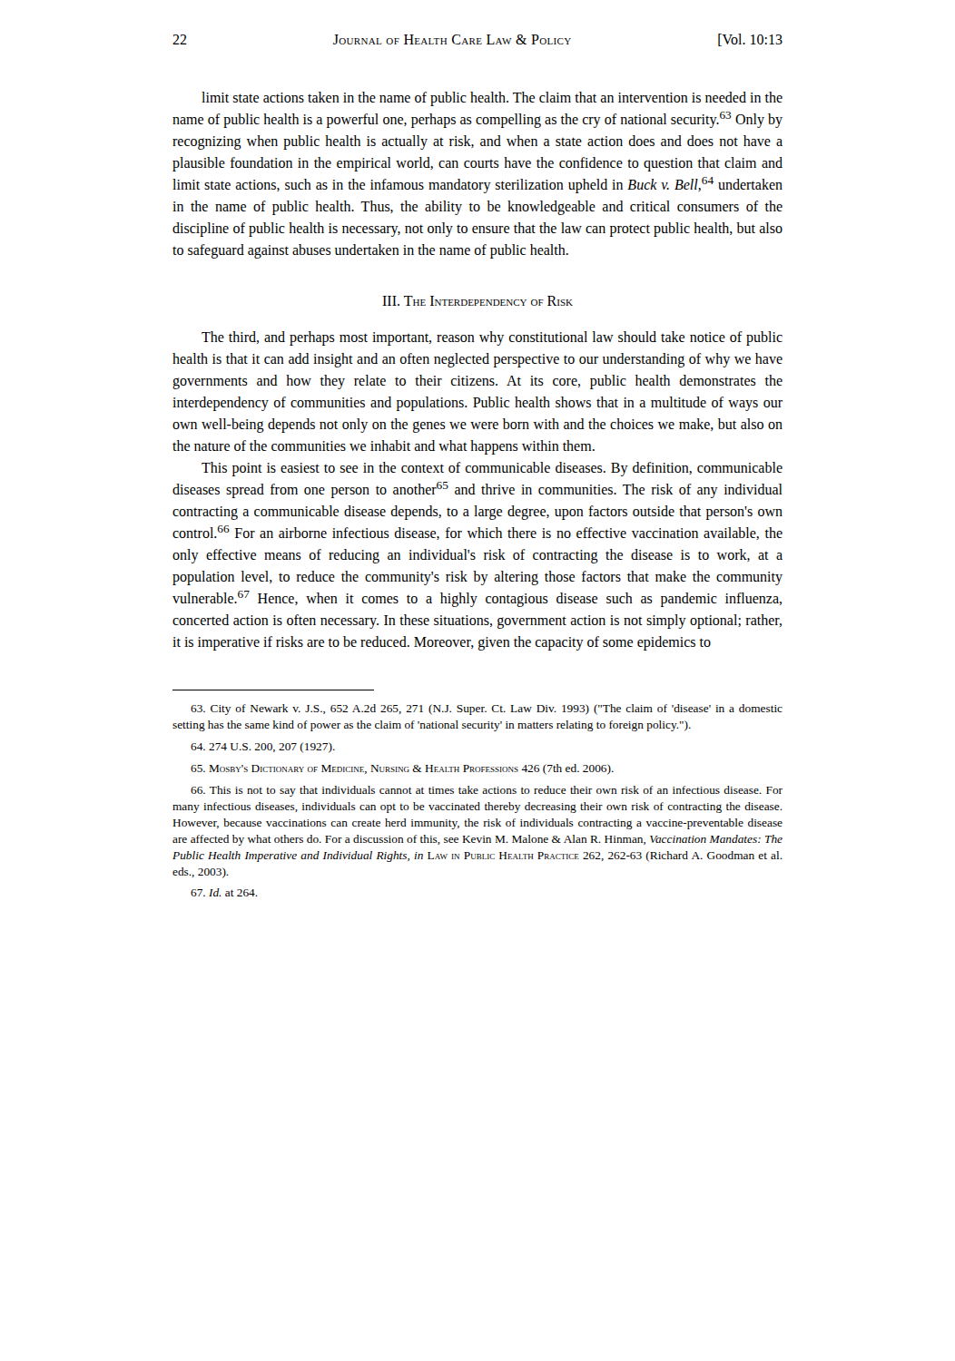22 Journal of Health Care Law & Policy [Vol. 10:13
limit state actions taken in the name of public health. The claim that an intervention is needed in the name of public health is a powerful one, perhaps as compelling as the cry of national security.63 Only by recognizing when public health is actually at risk, and when a state action does and does not have a plausible foundation in the empirical world, can courts have the confidence to question that claim and limit state actions, such as in the infamous mandatory sterilization upheld in Buck v. Bell,64 undertaken in the name of public health. Thus, the ability to be knowledgeable and critical consumers of the discipline of public health is necessary, not only to ensure that the law can protect public health, but also to safeguard against abuses undertaken in the name of public health.
III. The Interdependency of Risk
The third, and perhaps most important, reason why constitutional law should take notice of public health is that it can add insight and an often neglected perspective to our understanding of why we have governments and how they relate to their citizens. At its core, public health demonstrates the interdependency of communities and populations. Public health shows that in a multitude of ways our own well-being depends not only on the genes we were born with and the choices we make, but also on the nature of the communities we inhabit and what happens within them.
This point is easiest to see in the context of communicable diseases. By definition, communicable diseases spread from one person to another65 and thrive in communities. The risk of any individual contracting a communicable disease depends, to a large degree, upon factors outside that person's own control.66 For an airborne infectious disease, for which there is no effective vaccination available, the only effective means of reducing an individual's risk of contracting the disease is to work, at a population level, to reduce the community's risk by altering those factors that make the community vulnerable.67 Hence, when it comes to a highly contagious disease such as pandemic influenza, concerted action is often necessary. In these situations, government action is not simply optional; rather, it is imperative if risks are to be reduced. Moreover, given the capacity of some epidemics to
63. City of Newark v. J.S., 652 A.2d 265, 271 (N.J. Super. Ct. Law Div. 1993) ("The claim of 'disease' in a domestic setting has the same kind of power as the claim of 'national security' in matters relating to foreign policy.").
64. 274 U.S. 200, 207 (1927).
65. Mosby's Dictionary of Medicine, Nursing & Health Professions 426 (7th ed. 2006).
66. This is not to say that individuals cannot at times take actions to reduce their own risk of an infectious disease. For many infectious diseases, individuals can opt to be vaccinated thereby decreasing their own risk of contracting the disease. However, because vaccinations can create herd immunity, the risk of individuals contracting a vaccine-preventable disease are affected by what others do. For a discussion of this, see Kevin M. Malone & Alan R. Hinman, Vaccination Mandates: The Public Health Imperative and Individual Rights, in Law in Public Health Practice 262, 262-63 (Richard A. Goodman et al. eds., 2003).
67. Id. at 264.